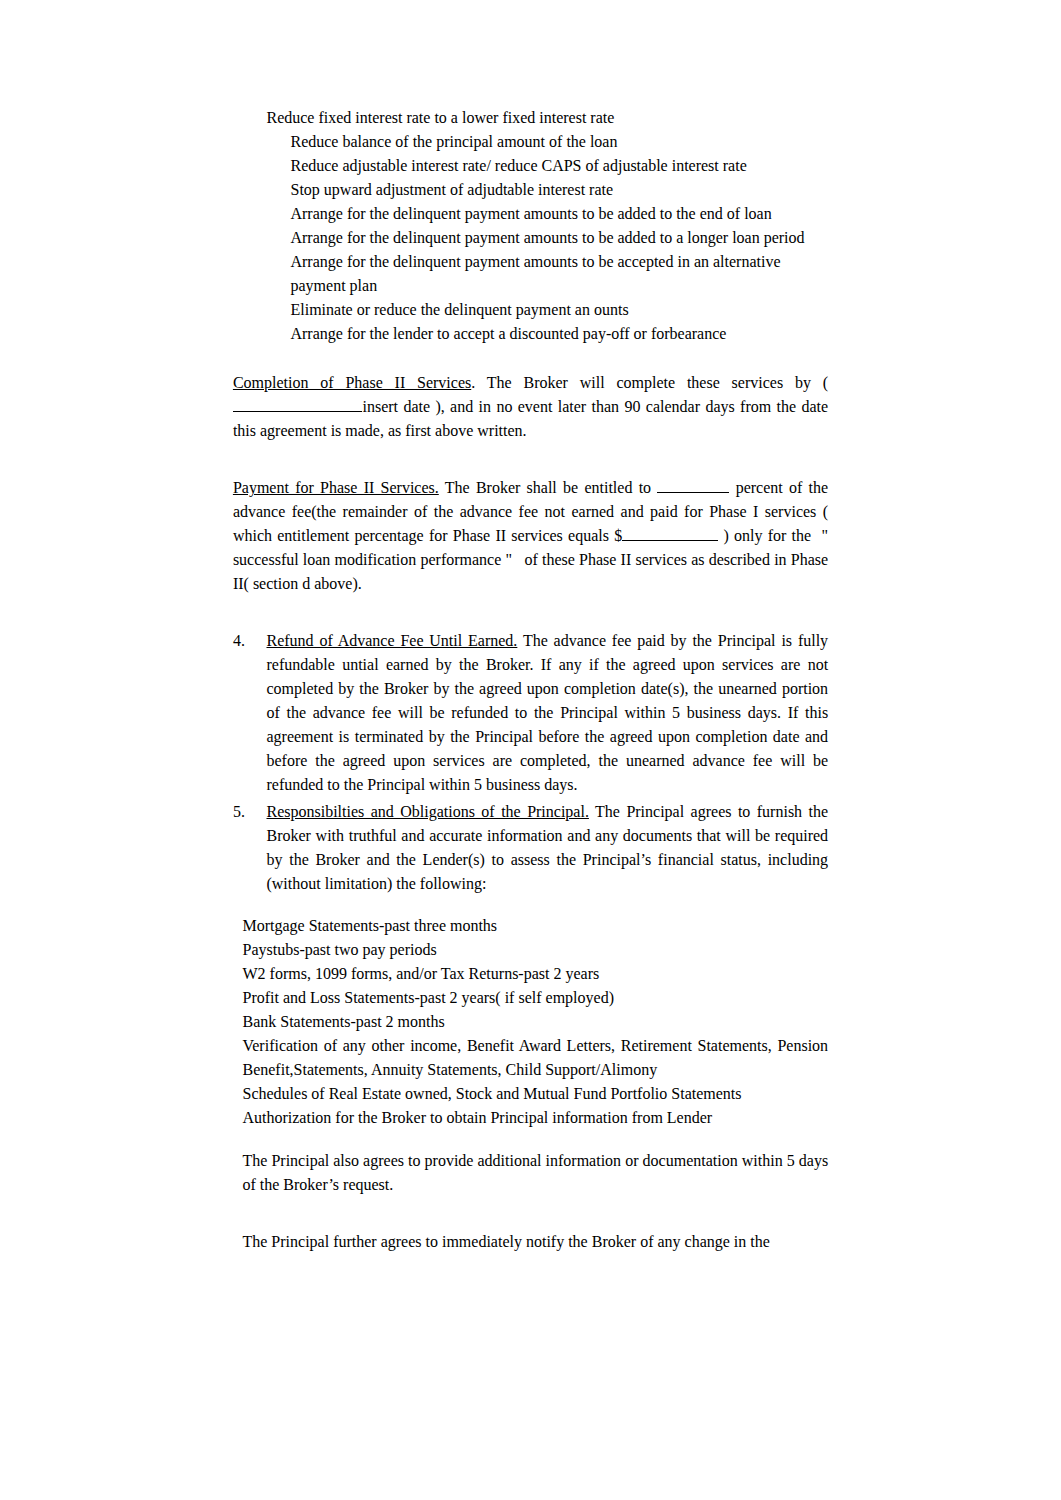Reduce fixed interest rate to a lower fixed interest rate
Reduce balance of the principal amount of the loan
Reduce adjustable interest rate/ reduce CAPS of adjustable interest rate
Stop upward adjustment of adjudtable interest rate
Arrange for the delinquent payment amounts to be added to the end of loan
Arrange for the delinquent payment amounts to be added to a longer loan period
Arrange for the delinquent payment amounts to be accepted in an alternative payment plan
Eliminate or reduce the delinquent payment an ounts
Arrange for the lender to accept a discounted pay-off or forbearance
Completion of Phase II Services. The Broker will complete these services by ( insert date ), and in no event later than 90 calendar days from the date this agreement is made, as first above written.
Payment for Phase II Services. The Broker shall be entitled to percent of the advance fee(the remainder of the advance fee not earned and paid for Phase I services ( which entitlement percentage for Phase II services equals $ ) only for the " successful loan modification performance " of these Phase II services as described in Phase II( section d above).
Refund of Advance Fee Until Earned. The advance fee paid by the Principal is fully refundable untial earned by the Broker. If any if the agreed upon services are not completed by the Broker by the agreed upon completion date(s), the unearned portion of the advance fee will be refunded to the Principal within 5 business days. If this agreement is terminated by the Principal before the agreed upon completion date and before the agreed upon services are completed, the unearned advance fee will be refunded to the Principal within 5 business days.
Responsibilties and Obligations of the Principal. The Principal agrees to furnish the Broker with truthful and accurate information and any documents that will be required by the Broker and the Lender(s) to assess the Principal’s financial status, including (without limitation) the following:
Mortgage Statements-past three months
Paystubs-past two pay periods
W2 forms, 1099 forms, and/or Tax Returns-past 2 years
Profit and Loss Statements-past 2 years( if self employed)
Bank Statements-past 2 months
Verification of any other income, Benefit Award Letters, Retirement Statements, Pension Benefit,Statements, Annuity Statements, Child Support/Alimony
Schedules of Real Estate owned, Stock and Mutual Fund Portfolio Statements
Authorization for the Broker to obtain Principal information from Lender
The Principal also agrees to provide additional information or documentation within 5 days of the Broker’s request.
The Principal further agrees to immediately notify the Broker of any change in the